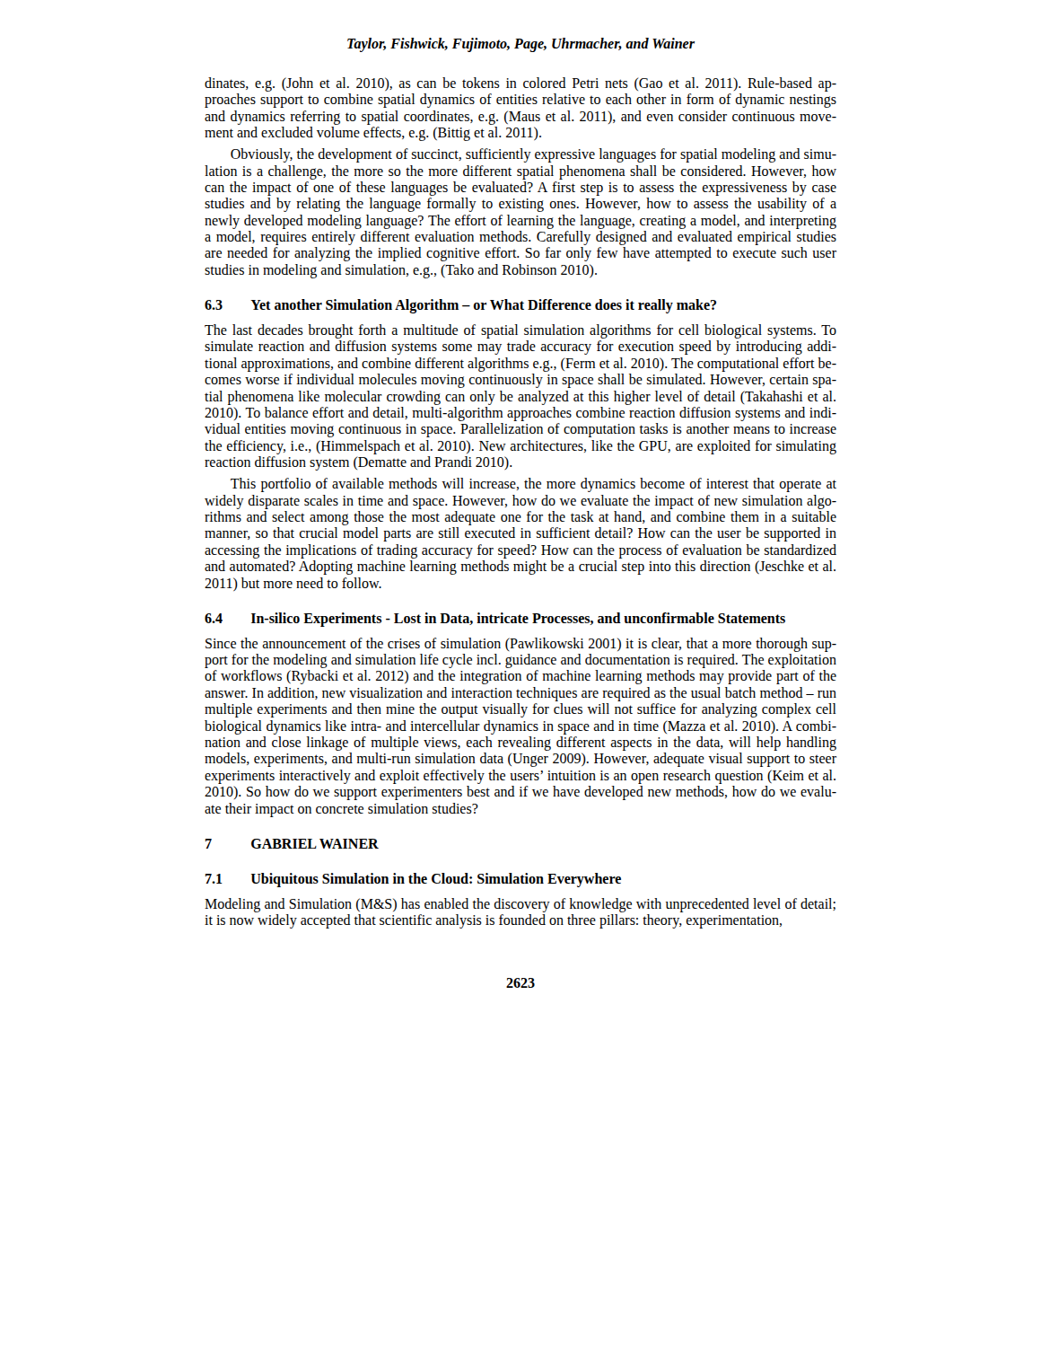Taylor, Fishwick, Fujimoto, Page, Uhrmacher, and Wainer
dinates, e.g. (John et al. 2010), as can be tokens in colored Petri nets (Gao et al. 2011). Rule-based approaches support to combine spatial dynamics of entities relative to each other in form of dynamic nestings and dynamics referring to spatial coordinates, e.g. (Maus et al. 2011), and even consider continuous movement and excluded volume effects, e.g. (Bittig et al. 2011).
Obviously, the development of succinct, sufficiently expressive languages for spatial modeling and simulation is a challenge, the more so the more different spatial phenomena shall be considered. However, how can the impact of one of these languages be evaluated? A first step is to assess the expressiveness by case studies and by relating the language formally to existing ones. However, how to assess the usability of a newly developed modeling language? The effort of learning the language, creating a model, and interpreting a model, requires entirely different evaluation methods. Carefully designed and evaluated empirical studies are needed for analyzing the implied cognitive effort. So far only few have attempted to execute such user studies in modeling and simulation, e.g., (Tako and Robinson 2010).
6.3 Yet another Simulation Algorithm – or What Difference does it really make?
The last decades brought forth a multitude of spatial simulation algorithms for cell biological systems. To simulate reaction and diffusion systems some may trade accuracy for execution speed by introducing additional approximations, and combine different algorithms e.g., (Ferm et al. 2010). The computational effort becomes worse if individual molecules moving continuously in space shall be simulated. However, certain spatial phenomena like molecular crowding can only be analyzed at this higher level of detail (Takahashi et al. 2010). To balance effort and detail, multi-algorithm approaches combine reaction diffusion systems and individual entities moving continuous in space. Parallelization of computation tasks is another means to increase the efficiency, i.e., (Himmelspach et al. 2010). New architectures, like the GPU, are exploited for simulating reaction diffusion system (Dematte and Prandi 2010).
This portfolio of available methods will increase, the more dynamics become of interest that operate at widely disparate scales in time and space. However, how do we evaluate the impact of new simulation algorithms and select among those the most adequate one for the task at hand, and combine them in a suitable manner, so that crucial model parts are still executed in sufficient detail? How can the user be supported in accessing the implications of trading accuracy for speed? How can the process of evaluation be standardized and automated? Adopting machine learning methods might be a crucial step into this direction (Jeschke et al. 2011) but more need to follow.
6.4 In-silico Experiments - Lost in Data, intricate Processes, and unconfirmable Statements
Since the announcement of the crises of simulation (Pawlikowski 2001) it is clear, that a more thorough support for the modeling and simulation life cycle incl. guidance and documentation is required. The exploitation of workflows (Rybacki et al. 2012) and the integration of machine learning methods may provide part of the answer. In addition, new visualization and interaction techniques are required as the usual batch method – run multiple experiments and then mine the output visually for clues will not suffice for analyzing complex cell biological dynamics like intra- and intercellular dynamics in space and in time (Mazza et al. 2010). A combination and close linkage of multiple views, each revealing different aspects in the data, will help handling models, experiments, and multi-run simulation data (Unger 2009). However, adequate visual support to steer experiments interactively and exploit effectively the users’ intuition is an open research question (Keim et al. 2010). So how do we support experimenters best and if we have developed new methods, how do we evaluate their impact on concrete simulation studies?
7 GABRIEL WAINER
7.1 Ubiquitous Simulation in the Cloud: Simulation Everywhere
Modeling and Simulation (M&S) has enabled the discovery of knowledge with unprecedented level of detail; it is now widely accepted that scientific analysis is founded on three pillars: theory, experimentation,
2623